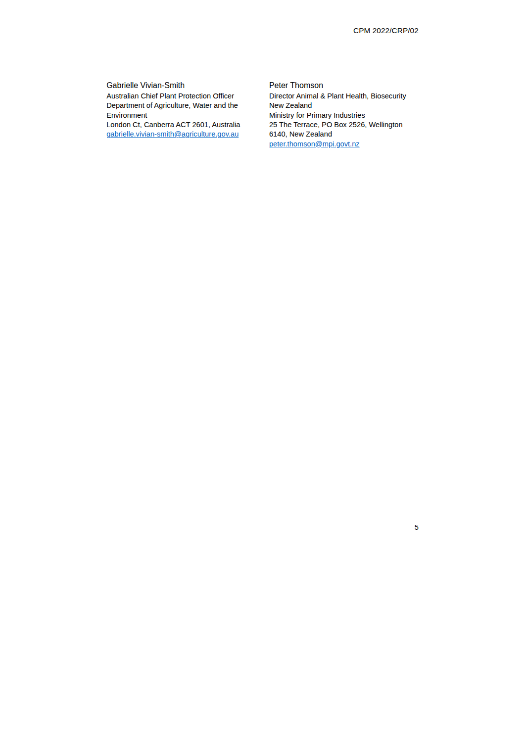CPM 2022/CRP/02
Gabrielle Vivian-Smith
Australian Chief Plant Protection Officer
Department of Agriculture, Water and the Environment
London Ct, Canberra ACT 2601, Australia
gabrielle.vivian-smith@agriculture.gov.au
Peter Thomson
Director Animal & Plant Health, Biosecurity New Zealand
Ministry for Primary Industries
25 The Terrace, PO Box 2526, Wellington 6140, New Zealand
peter.thomson@mpi.govt.nz
5